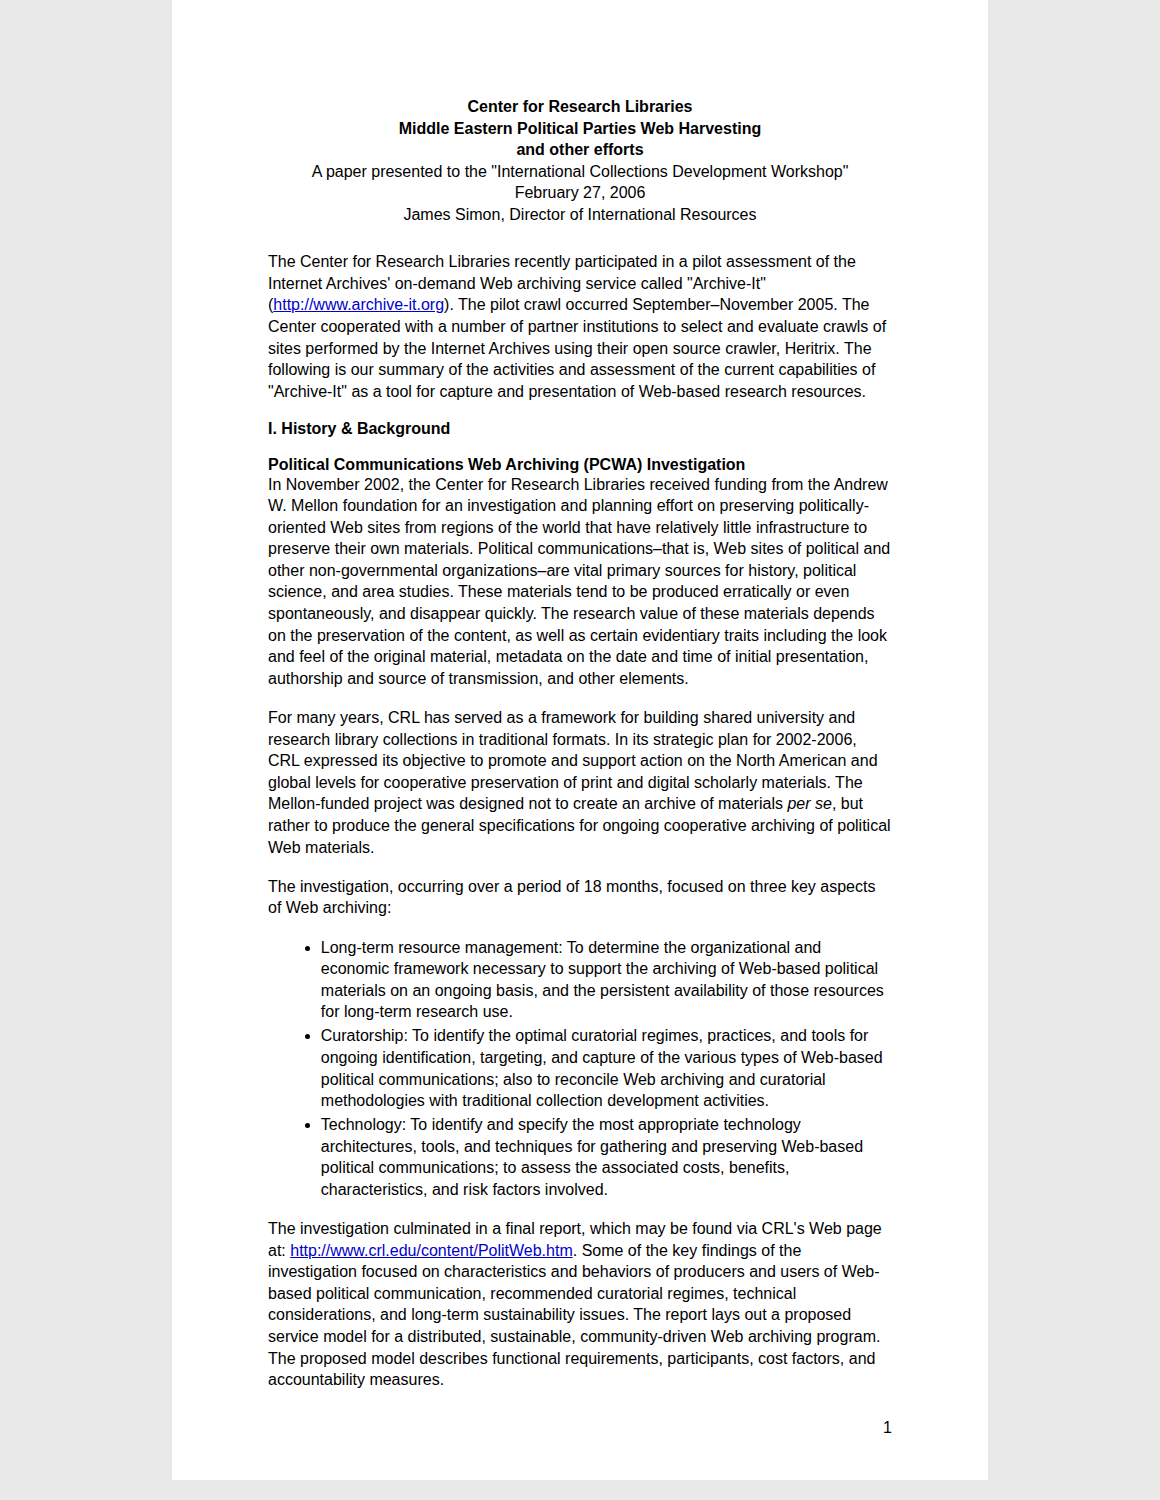Center for Research Libraries
Middle Eastern Political Parties Web Harvesting
and other efforts
A paper presented to the "International Collections Development Workshop"
February 27, 2006
James Simon, Director of International Resources
The Center for Research Libraries recently participated in a pilot assessment of the Internet Archives' on-demand Web archiving service called "Archive-It" (http://www.archive-it.org). The pilot crawl occurred September–November 2005. The Center cooperated with a number of partner institutions to select and evaluate crawls of sites performed by the Internet Archives using their open source crawler, Heritrix. The following is our summary of the activities and assessment of the current capabilities of "Archive-It" as a tool for capture and presentation of Web-based research resources.
I. History & Background
Political Communications Web Archiving (PCWA) Investigation
In November 2002, the Center for Research Libraries received funding from the Andrew W. Mellon foundation for an investigation and planning effort on preserving politically-oriented Web sites from regions of the world that have relatively little infrastructure to preserve their own materials. Political communications–that is, Web sites of political and other non-governmental organizations–are vital primary sources for history, political science, and area studies. These materials tend to be produced erratically or even spontaneously, and disappear quickly. The research value of these materials depends on the preservation of the content, as well as certain evidentiary traits including the look and feel of the original material, metadata on the date and time of initial presentation, authorship and source of transmission, and other elements.
For many years, CRL has served as a framework for building shared university and research library collections in traditional formats. In its strategic plan for 2002-2006, CRL expressed its objective to promote and support action on the North American and global levels for cooperative preservation of print and digital scholarly materials. The Mellon-funded project was designed not to create an archive of materials per se, but rather to produce the general specifications for ongoing cooperative archiving of political Web materials.
The investigation, occurring over a period of 18 months, focused on three key aspects of Web archiving:
Long-term resource management: To determine the organizational and economic framework necessary to support the archiving of Web-based political materials on an ongoing basis, and the persistent availability of those resources for long-term research use.
Curatorship: To identify the optimal curatorial regimes, practices, and tools for ongoing identification, targeting, and capture of the various types of Web-based political communications; also to reconcile Web archiving and curatorial methodologies with traditional collection development activities.
Technology: To identify and specify the most appropriate technology architectures, tools, and techniques for gathering and preserving Web-based political communications; to assess the associated costs, benefits, characteristics, and risk factors involved.
The investigation culminated in a final report, which may be found via CRL's Web page at: http://www.crl.edu/content/PolitWeb.htm. Some of the key findings of the investigation focused on characteristics and behaviors of producers and users of Web-based political communication, recommended curatorial regimes, technical considerations, and long-term sustainability issues. The report lays out a proposed service model for a distributed, sustainable, community-driven Web archiving program. The proposed model describes functional requirements, participants, cost factors, and accountability measures.
1